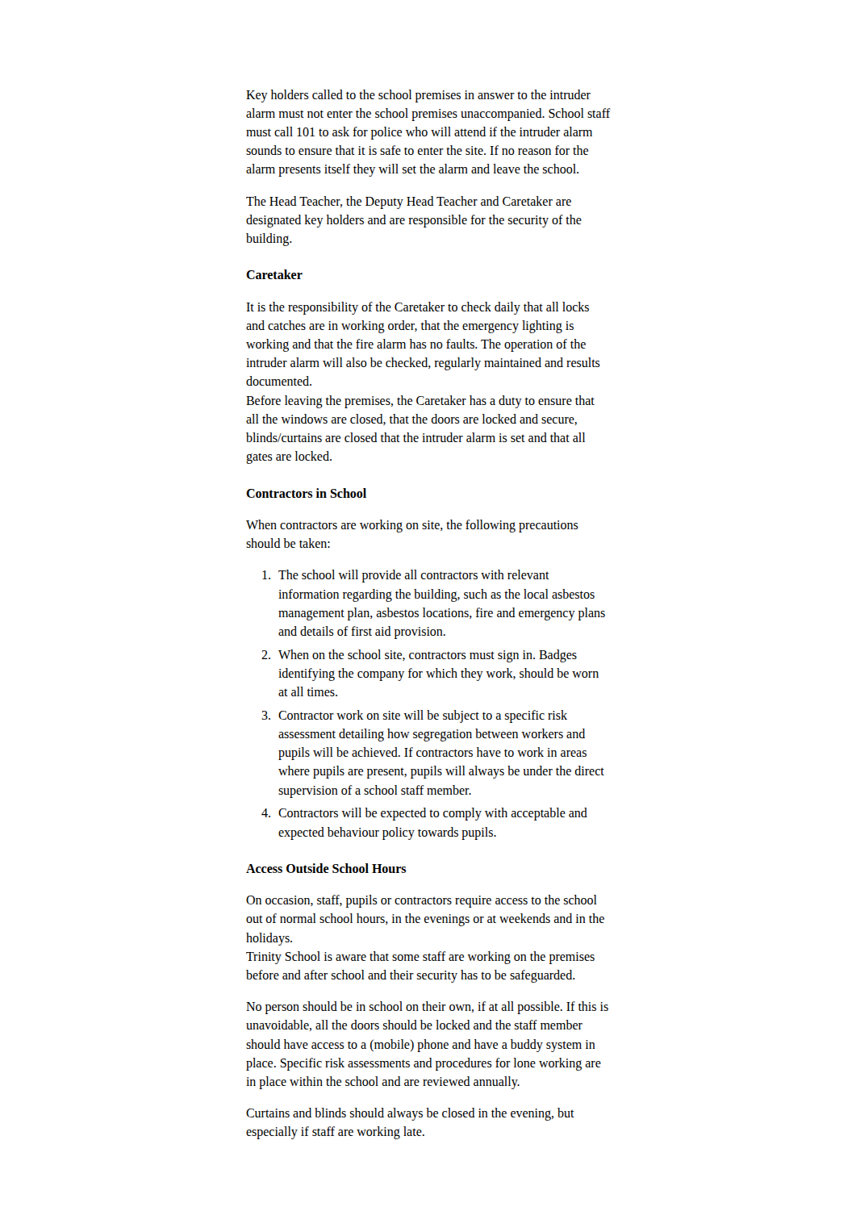Key holders called to the school premises in answer to the intruder alarm must not enter the school premises unaccompanied. School staff must call 101 to ask for police who will attend if the intruder alarm sounds to ensure that it is safe to enter the site. If no reason for the alarm presents itself they will set the alarm and leave the school.
The Head Teacher, the Deputy Head Teacher and Caretaker are designated key holders and are responsible for the security of the building.
Caretaker
It is the responsibility of the Caretaker to check daily that all locks and catches are in working order, that the emergency lighting is working and that the fire alarm has no faults. The operation of the intruder alarm will also be checked, regularly maintained and results documented.
Before leaving the premises, the Caretaker has a duty to ensure that all the windows are closed, that the doors are locked and secure, blinds/curtains are closed that the intruder alarm is set and that all gates are locked.
Contractors in School
When contractors are working on site, the following precautions should be taken:
The school will provide all contractors with relevant information regarding the building, such as the local asbestos management plan, asbestos locations, fire and emergency plans and details of first aid provision.
When on the school site, contractors must sign in. Badges identifying the company for which they work, should be worn at all times.
Contractor work on site will be subject to a specific risk assessment detailing how segregation between workers and pupils will be achieved. If contractors have to work in areas where pupils are present, pupils will always be under the direct supervision of a school staff member.
Contractors will be expected to comply with acceptable and expected behaviour policy towards pupils.
Access Outside School Hours
On occasion, staff, pupils or contractors require access to the school out of normal school hours, in the evenings or at weekends and in the holidays.
Trinity School is aware that some staff are working on the premises before and after school and their security has to be safeguarded.
No person should be in school on their own, if at all possible. If this is unavoidable, all the doors should be locked and the staff member should have access to a (mobile) phone and have a buddy system in place. Specific risk assessments and procedures for lone working are in place within the school and are reviewed annually.
Curtains and blinds should always be closed in the evening, but especially if staff are working late.